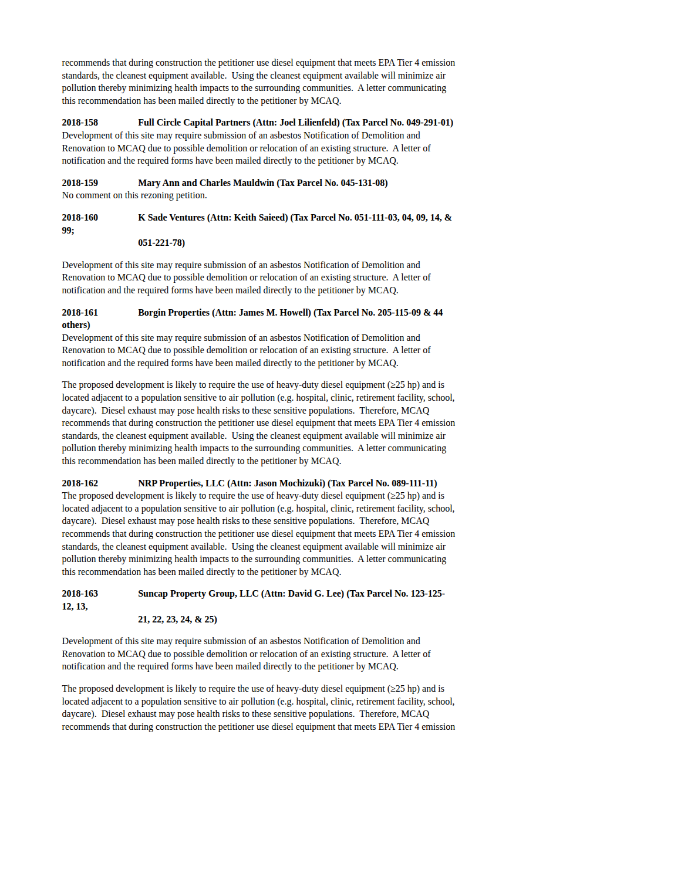recommends that during construction the petitioner use diesel equipment that meets EPA Tier 4 emission standards, the cleanest equipment available. Using the cleanest equipment available will minimize air pollution thereby minimizing health impacts to the surrounding communities. A letter communicating this recommendation has been mailed directly to the petitioner by MCAQ.
2018-158 Full Circle Capital Partners (Attn: Joel Lilienfeld) (Tax Parcel No. 049-291-01)
Development of this site may require submission of an asbestos Notification of Demolition and Renovation to MCAQ due to possible demolition or relocation of an existing structure. A letter of notification and the required forms have been mailed directly to the petitioner by MCAQ.
2018-159 Mary Ann and Charles Mauldwin (Tax Parcel No. 045-131-08)
No comment on this rezoning petition.
2018-160 K Sade Ventures (Attn: Keith Saieed) (Tax Parcel No. 051-111-03, 04, 09, 14, & 99;
051-221-78)
Development of this site may require submission of an asbestos Notification of Demolition and Renovation to MCAQ due to possible demolition or relocation of an existing structure. A letter of notification and the required forms have been mailed directly to the petitioner by MCAQ.
2018-161 Borgin Properties (Attn: James M. Howell) (Tax Parcel No. 205-115-09 & 44 others)
Development of this site may require submission of an asbestos Notification of Demolition and Renovation to MCAQ due to possible demolition or relocation of an existing structure. A letter of notification and the required forms have been mailed directly to the petitioner by MCAQ.
The proposed development is likely to require the use of heavy-duty diesel equipment (≥25 hp) and is located adjacent to a population sensitive to air pollution (e.g. hospital, clinic, retirement facility, school, daycare). Diesel exhaust may pose health risks to these sensitive populations. Therefore, MCAQ recommends that during construction the petitioner use diesel equipment that meets EPA Tier 4 emission standards, the cleanest equipment available. Using the cleanest equipment available will minimize air pollution thereby minimizing health impacts to the surrounding communities. A letter communicating this recommendation has been mailed directly to the petitioner by MCAQ.
2018-162 NRP Properties, LLC (Attn: Jason Mochizuki) (Tax Parcel No. 089-111-11)
The proposed development is likely to require the use of heavy-duty diesel equipment (≥25 hp) and is located adjacent to a population sensitive to air pollution (e.g. hospital, clinic, retirement facility, school, daycare). Diesel exhaust may pose health risks to these sensitive populations. Therefore, MCAQ recommends that during construction the petitioner use diesel equipment that meets EPA Tier 4 emission standards, the cleanest equipment available. Using the cleanest equipment available will minimize air pollution thereby minimizing health impacts to the surrounding communities. A letter communicating this recommendation has been mailed directly to the petitioner by MCAQ.
2018-163 Suncap Property Group, LLC (Attn: David G. Lee) (Tax Parcel No. 123-125-12, 13,
21, 22, 23, 24, & 25)
Development of this site may require submission of an asbestos Notification of Demolition and Renovation to MCAQ due to possible demolition or relocation of an existing structure. A letter of notification and the required forms have been mailed directly to the petitioner by MCAQ.
The proposed development is likely to require the use of heavy-duty diesel equipment (≥25 hp) and is located adjacent to a population sensitive to air pollution (e.g. hospital, clinic, retirement facility, school, daycare). Diesel exhaust may pose health risks to these sensitive populations. Therefore, MCAQ recommends that during construction the petitioner use diesel equipment that meets EPA Tier 4 emission